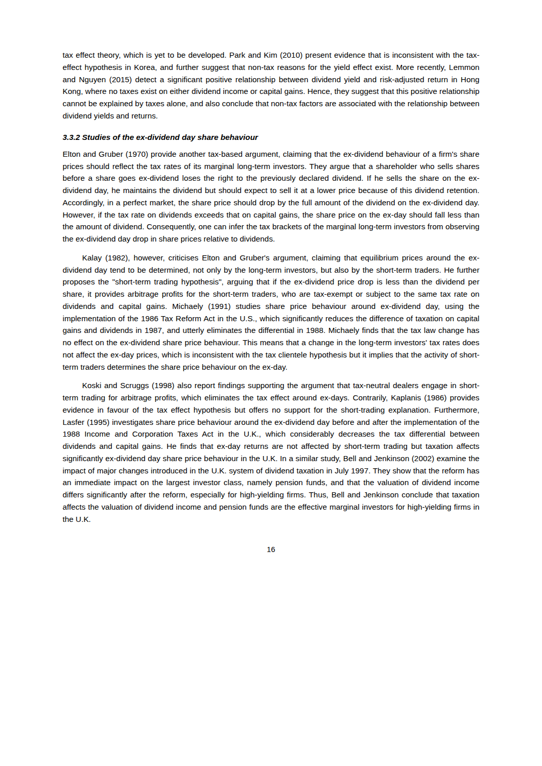tax effect theory, which is yet to be developed. Park and Kim (2010) present evidence that is inconsistent with the tax-effect hypothesis in Korea, and further suggest that non-tax reasons for the yield effect exist. More recently, Lemmon and Nguyen (2015) detect a significant positive relationship between dividend yield and risk-adjusted return in Hong Kong, where no taxes exist on either dividend income or capital gains. Hence, they suggest that this positive relationship cannot be explained by taxes alone, and also conclude that non-tax factors are associated with the relationship between dividend yields and returns.
3.3.2 Studies of the ex-dividend day share behaviour
Elton and Gruber (1970) provide another tax-based argument, claiming that the ex-dividend behaviour of a firm's share prices should reflect the tax rates of its marginal long-term investors. They argue that a shareholder who sells shares before a share goes ex-dividend loses the right to the previously declared dividend. If he sells the share on the ex-dividend day, he maintains the dividend but should expect to sell it at a lower price because of this dividend retention. Accordingly, in a perfect market, the share price should drop by the full amount of the dividend on the ex-dividend day. However, if the tax rate on dividends exceeds that on capital gains, the share price on the ex-day should fall less than the amount of dividend. Consequently, one can infer the tax brackets of the marginal long-term investors from observing the ex-dividend day drop in share prices relative to dividends.
Kalay (1982), however, criticises Elton and Gruber's argument, claiming that equilibrium prices around the ex-dividend day tend to be determined, not only by the long-term investors, but also by the short-term traders. He further proposes the "short-term trading hypothesis", arguing that if the ex-dividend price drop is less than the dividend per share, it provides arbitrage profits for the short-term traders, who are tax-exempt or subject to the same tax rate on dividends and capital gains. Michaely (1991) studies share price behaviour around ex-dividend day, using the implementation of the 1986 Tax Reform Act in the U.S., which significantly reduces the difference of taxation on capital gains and dividends in 1987, and utterly eliminates the differential in 1988. Michaely finds that the tax law change has no effect on the ex-dividend share price behaviour. This means that a change in the long-term investors' tax rates does not affect the ex-day prices, which is inconsistent with the tax clientele hypothesis but it implies that the activity of short-term traders determines the share price behaviour on the ex-day.
Koski and Scruggs (1998) also report findings supporting the argument that tax-neutral dealers engage in short-term trading for arbitrage profits, which eliminates the tax effect around ex-days. Contrarily, Kaplanis (1986) provides evidence in favour of the tax effect hypothesis but offers no support for the short-trading explanation. Furthermore, Lasfer (1995) investigates share price behaviour around the ex-dividend day before and after the implementation of the 1988 Income and Corporation Taxes Act in the U.K., which considerably decreases the tax differential between dividends and capital gains. He finds that ex-day returns are not affected by short-term trading but taxation affects significantly ex-dividend day share price behaviour in the U.K. In a similar study, Bell and Jenkinson (2002) examine the impact of major changes introduced in the U.K. system of dividend taxation in July 1997. They show that the reform has an immediate impact on the largest investor class, namely pension funds, and that the valuation of dividend income differs significantly after the reform, especially for high-yielding firms. Thus, Bell and Jenkinson conclude that taxation affects the valuation of dividend income and pension funds are the effective marginal investors for high-yielding firms in the U.K.
16